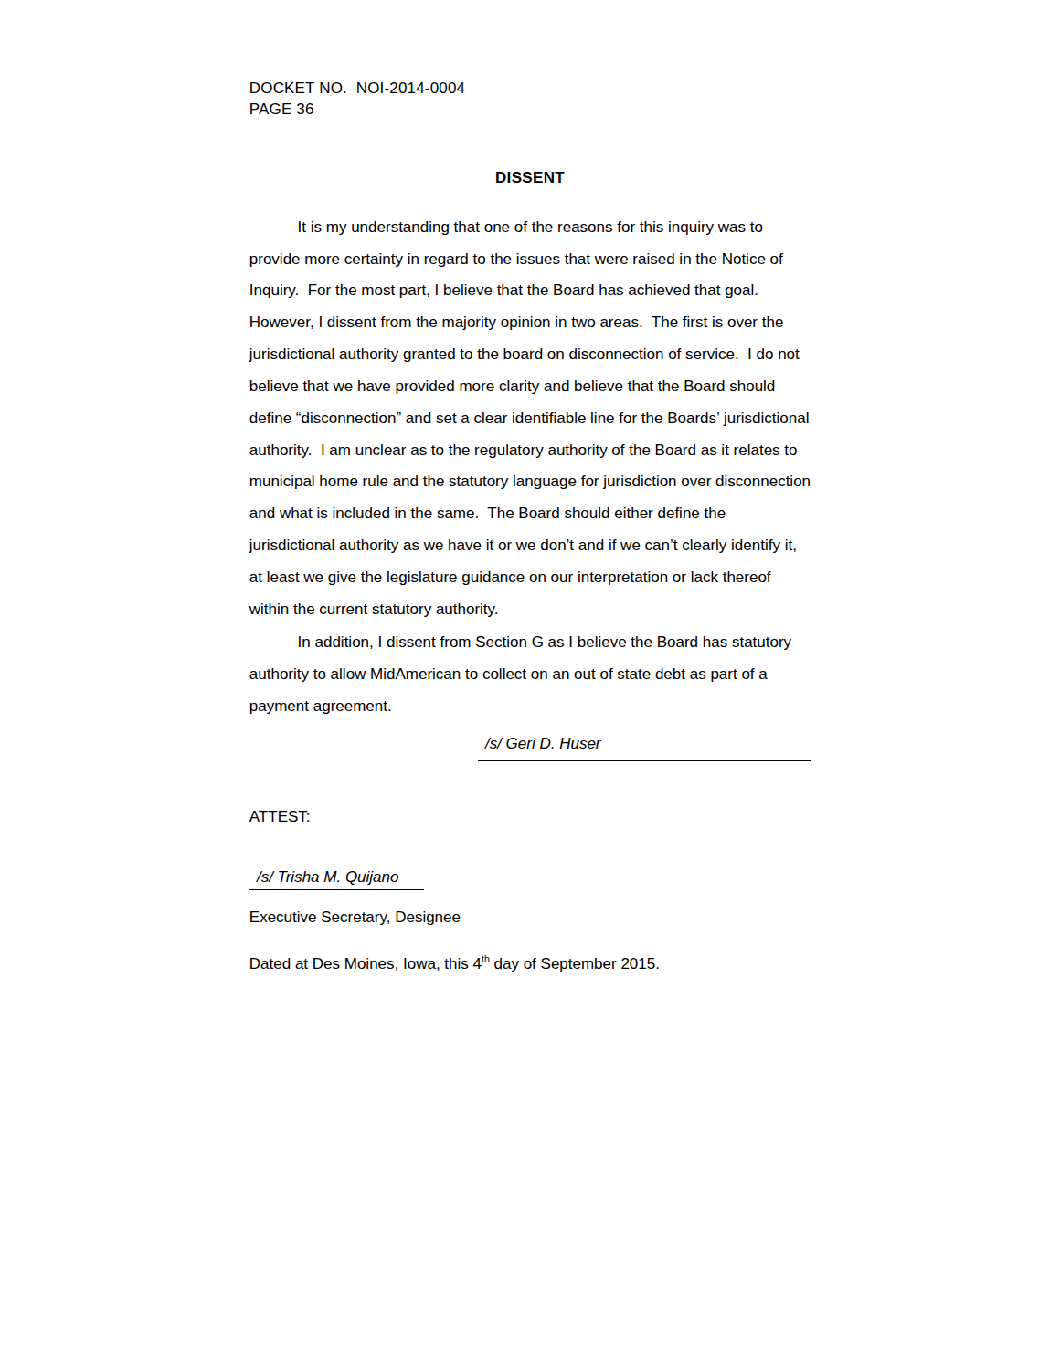DOCKET NO. NOI-2014-0004
PAGE 36
DISSENT
It is my understanding that one of the reasons for this inquiry was to provide more certainty in regard to the issues that were raised in the Notice of Inquiry. For the most part, I believe that the Board has achieved that goal. However, I dissent from the majority opinion in two areas. The first is over the jurisdictional authority granted to the board on disconnection of service. I do not believe that we have provided more clarity and believe that the Board should define “disconnection” and set a clear identifiable line for the Boards’ jurisdictional authority. I am unclear as to the regulatory authority of the Board as it relates to municipal home rule and the statutory language for jurisdiction over disconnection and what is included in the same. The Board should either define the jurisdictional authority as we have it or we don’t and if we can’t clearly identify it, at least we give the legislature guidance on our interpretation or lack thereof within the current statutory authority.
In addition, I dissent from Section G as I believe the Board has statutory authority to allow MidAmerican to collect on an out of state debt as part of a payment agreement.
/s/ Geri D. Huser
ATTEST:
/s/ Trisha M. Quijano
Executive Secretary, Designee
Dated at Des Moines, Iowa, this 4th day of September 2015.